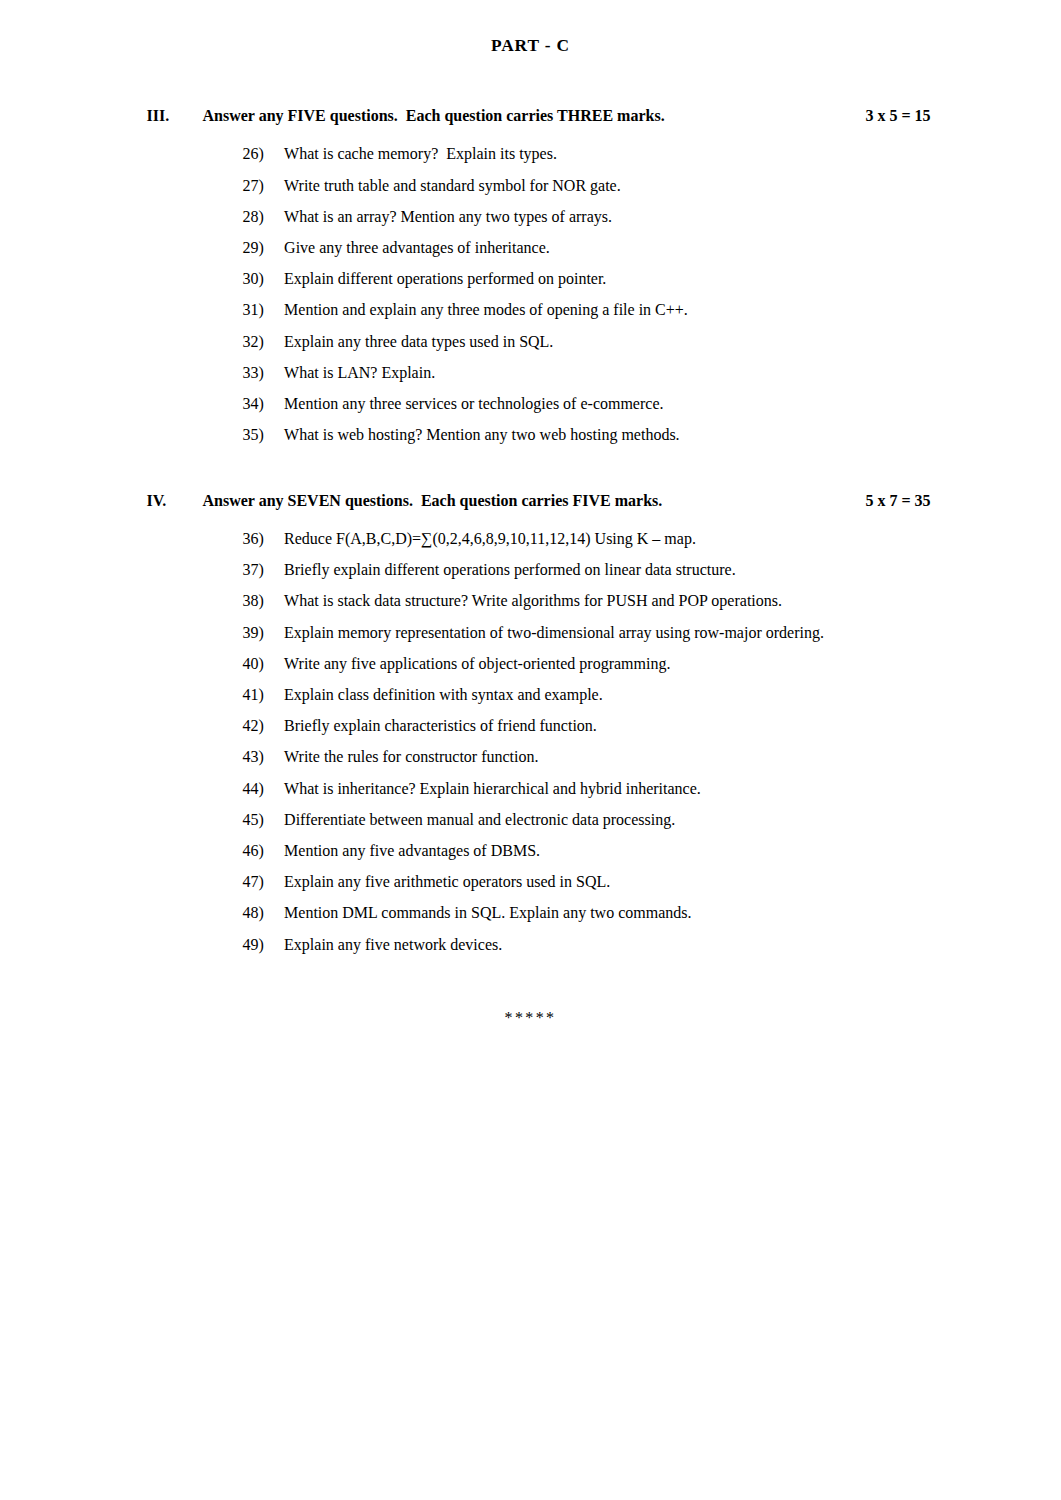PART - C
III. Answer any FIVE questions. Each question carries THREE marks. 3 x 5 = 15
What is cache memory? Explain its types.
Write truth table and standard symbol for NOR gate.
What is an array? Mention any two types of arrays.
Give any three advantages of inheritance.
Explain different operations performed on pointer.
Mention and explain any three modes of opening a file in C++.
Explain any three data types used in SQL.
What is LAN? Explain.
Mention any three services or technologies of e-commerce.
What is web hosting? Mention any two web hosting methods.
IV. Answer any SEVEN questions. Each question carries FIVE marks. 5 x 7 = 35
Reduce F(A,B,C,D)=∑(0,2,4,6,8,9,10,11,12,14) Using K – map.
Briefly explain different operations performed on linear data structure.
What is stack data structure? Write algorithms for PUSH and POP operations.
Explain memory representation of two-dimensional array using row-major ordering.
Write any five applications of object-oriented programming.
Explain class definition with syntax and example.
Briefly explain characteristics of friend function.
Write the rules for constructor function.
What is inheritance? Explain hierarchical and hybrid inheritance.
Differentiate between manual and electronic data processing.
Mention any five advantages of DBMS.
Explain any five arithmetic operators used in SQL.
Mention DML commands in SQL. Explain any two commands.
Explain any five network devices.
*****